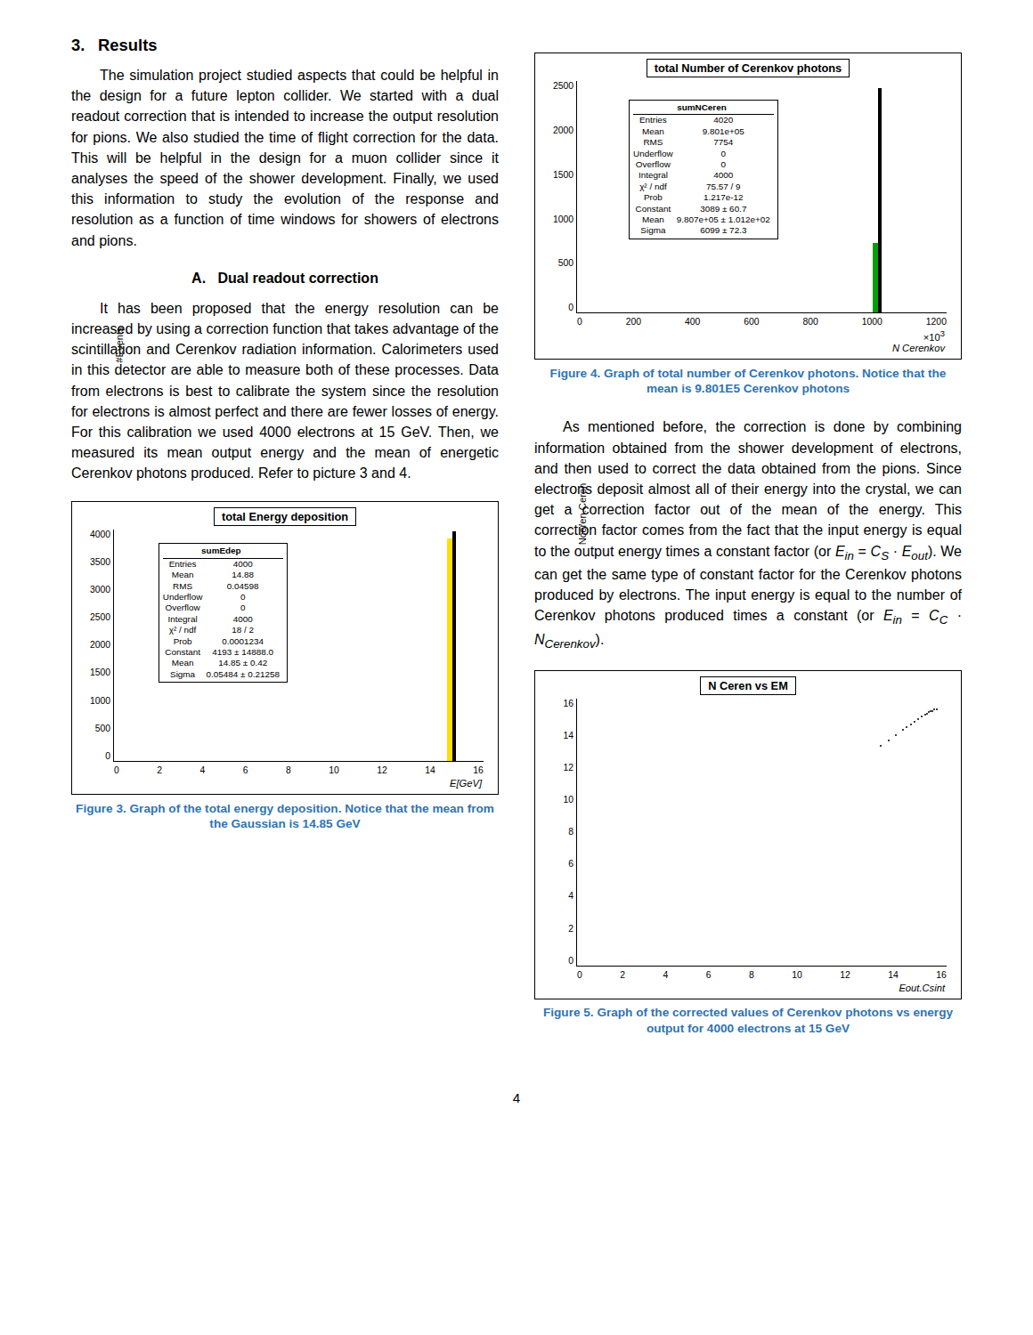3. Results
The simulation project studied aspects that could be helpful in the design for a future lepton collider. We started with a dual readout correction that is intended to increase the output resolution for pions. We also studied the time of flight correction for the data. This will be helpful in the design for a muon collider since it analyses the speed of the shower development. Finally, we used this information to study the evolution of the response and resolution as a function of time windows for showers of electrons and pions.
A. Dual readout correction
It has been proposed that the energy resolution can be increased by using a correction function that takes advantage of the scintillation and Cerenkov radiation information. Calorimeters used in this detector are able to measure both of these processes. Data from electrons is best to calibrate the system since the resolution for electrons is almost perfect and there are fewer losses of energy. For this calibration we used 4000 electrons at 15 GeV. Then, we measured its mean output energy and the mean of energetic Cerenkov photons produced. Refer to picture 3 and 4.
total Energy deposition
#Events
40003500300025002000150010005000
| sumEdep |
| Entries | 4000 |
| Mean | 14.88 |
| RMS | 0.04598 |
| Underflow | 0 |
| Overflow | 0 |
| Integral | 4000 |
| χ² / ndf | 18 / 2 |
| Prob | 0.0001234 |
| Constant | 4193 ± 14888.0 |
| Mean | 14.85 ± 0.42 |
| Sigma | 0.05484 ± 0.21258 |
0246810121416
E[GeV]
Figure 3. Graph of the total energy deposition. Notice that the mean from the Gaussian is 14.85 GeV
total Number of Cerenkov photons
#Events
25002000150010005000
| sumNCeren |
| Entries | 4020 |
| Mean | 9.801e+05 |
| RMS | 7754 |
| Underflow | 0 |
| Overflow | 0 |
| Integral | 4000 |
| χ² / ndf | 75.57 / 9 |
| Prob | 1.217e-12 |
| Constant | 3089 ± 60.7 |
| Mean | 9.807e+05 ± 1.012e+02 |
| Sigma | 6099 ± 72.3 |
020040060080010001200
×103
N Cerenkov
Figure 4. Graph of total number of Cerenkov photons. Notice that the mean is 9.801E5 Cerenkov photons
As mentioned before, the correction is done by combining information obtained from the shower development of electrons, and then used to correct the data obtained from the pions. Since electrons deposit almost all of their energy into the crystal, we can get a correction factor out of the mean of the energy. This correction factor comes from the fact that the input energy is equal to the output energy times a constant factor (or Ein = CS · Eout). We can get the same type of constant factor for the Cerenkov photons produced by electrons. The input energy is equal to the number of Cerenkov photons produced times a constant (or Ein = CC · NCerenkov).
N Ceren vs EM
Nceren.Ceren
1614121086420
0246810121416
Eout.Csint
Figure 5. Graph of the corrected values of Cerenkov photons vs energy output for 4000 electrons at 15 GeV
4